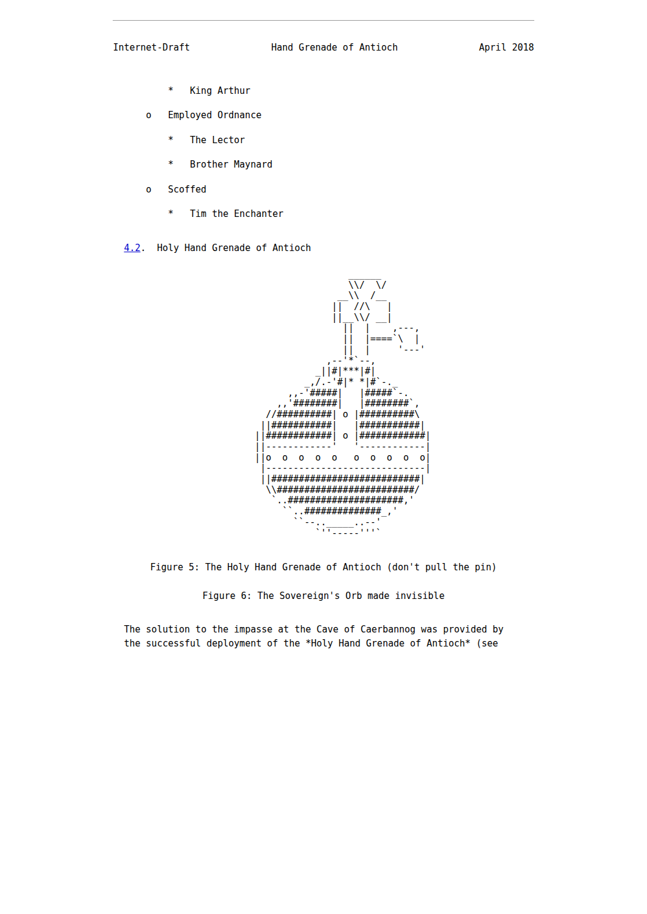Internet-Draft Hand Grenade of Antioch April 2018
*King Arthur
o Employed Ordnance
*The Lector
*Brother Maynard
o Scoffed
*Tim the Enchanter
4.2. Holy Hand Grenade of Antioch
                        ______
                        \\/  \/
                      __\\  /__
                     ||  //\   |
                     ||__\\/ __|
                       ||  |    ,---,
                       ||  |====`\  |
                       ||  |     '---'
                    ,--'*`--,
                  _||#|***|#|
                _,/.-'#|* *|#`-._
             ,,-'#####|   |#####`-.
           ,,'########|   |########`,
         //##########| o |##########\
        ||###########|   |###########|
       ||############| o |############|
       ||------------'   '------------|
       ||o  o  o  o  o   o  o  o  o  o|
        |-----------------------------|
        ||###########################|
         \\#########################/
          `..#####################,'
            ``..##############_,'
              ``--.._____..--'
                  `''-----'''`
Figure 5: The Holy Hand Grenade of Antioch (don't pull the pin)
Figure 6: The Sovereign's Orb made invisible
The solution to the impasse at the Cave of Caerbannog was provided by the successful deployment of the *Holy Hand Grenade of Antioch* (see